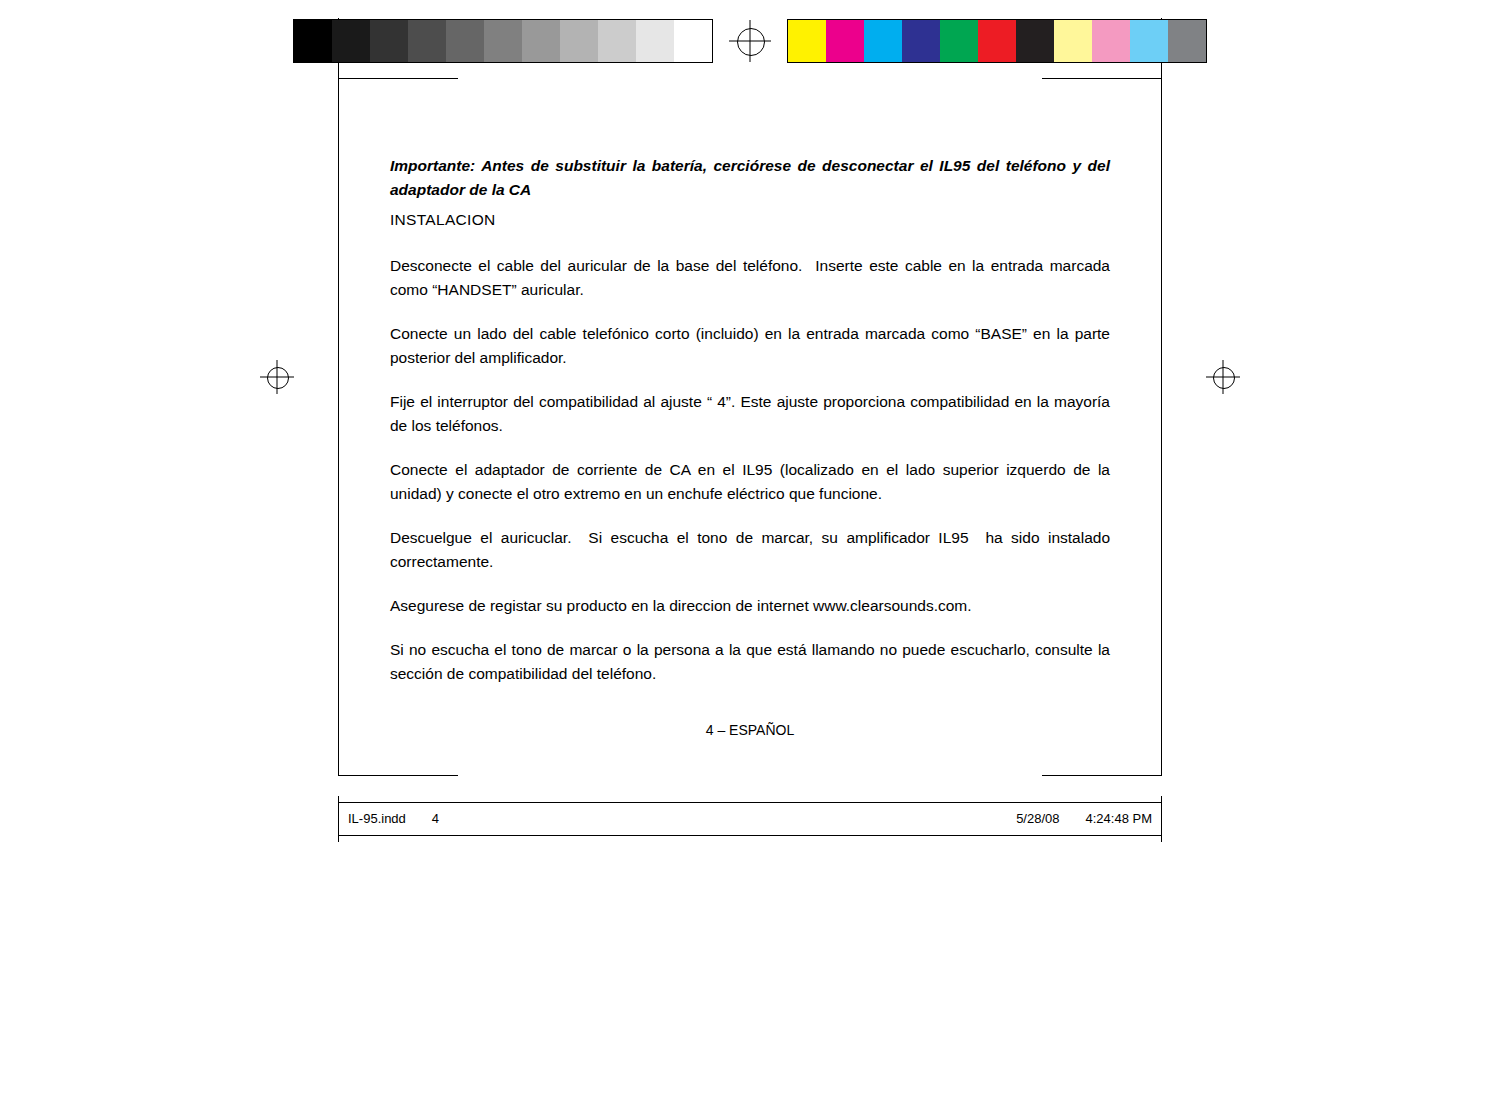Importante: Antes de substituir la batería, cerciórese de desconectar el IL95 del teléfono y del adaptador de la CA
INSTALACION
Desconecte el cable del auricular de la base del teléfono. Inserte este cable en la entrada marcada como “HANDSET” auricular.
Conecte un lado del cable telefónico corto (incluido) en la entrada marcada como “BASE” en la parte posterior del amplificador.
Fije el interruptor del compatibilidad al ajuste “ 4”. Este ajuste proporciona compatibilidad en la mayoría de los teléfonos.
Conecte el adaptador de corriente de CA en el IL95 (localizado en el lado superior izquerdo de la unidad) y conecte el otro extremo en un enchufe eléctrico que funcione.
Descuelgue el auricuclar. Si escucha el tono de marcar, su amplificador IL95 ha sido instalado correctamente.
Asegurese de registar su producto en la direccion de internet www.clearsounds.com.
Si no escucha el tono de marcar o la persona a la que está llamando no puede escucharlo, consulte la sección de compatibilidad del teléfono.
4 – ESPAÑOL
IL-95.indd 4
5/28/08 4:24:48 PM